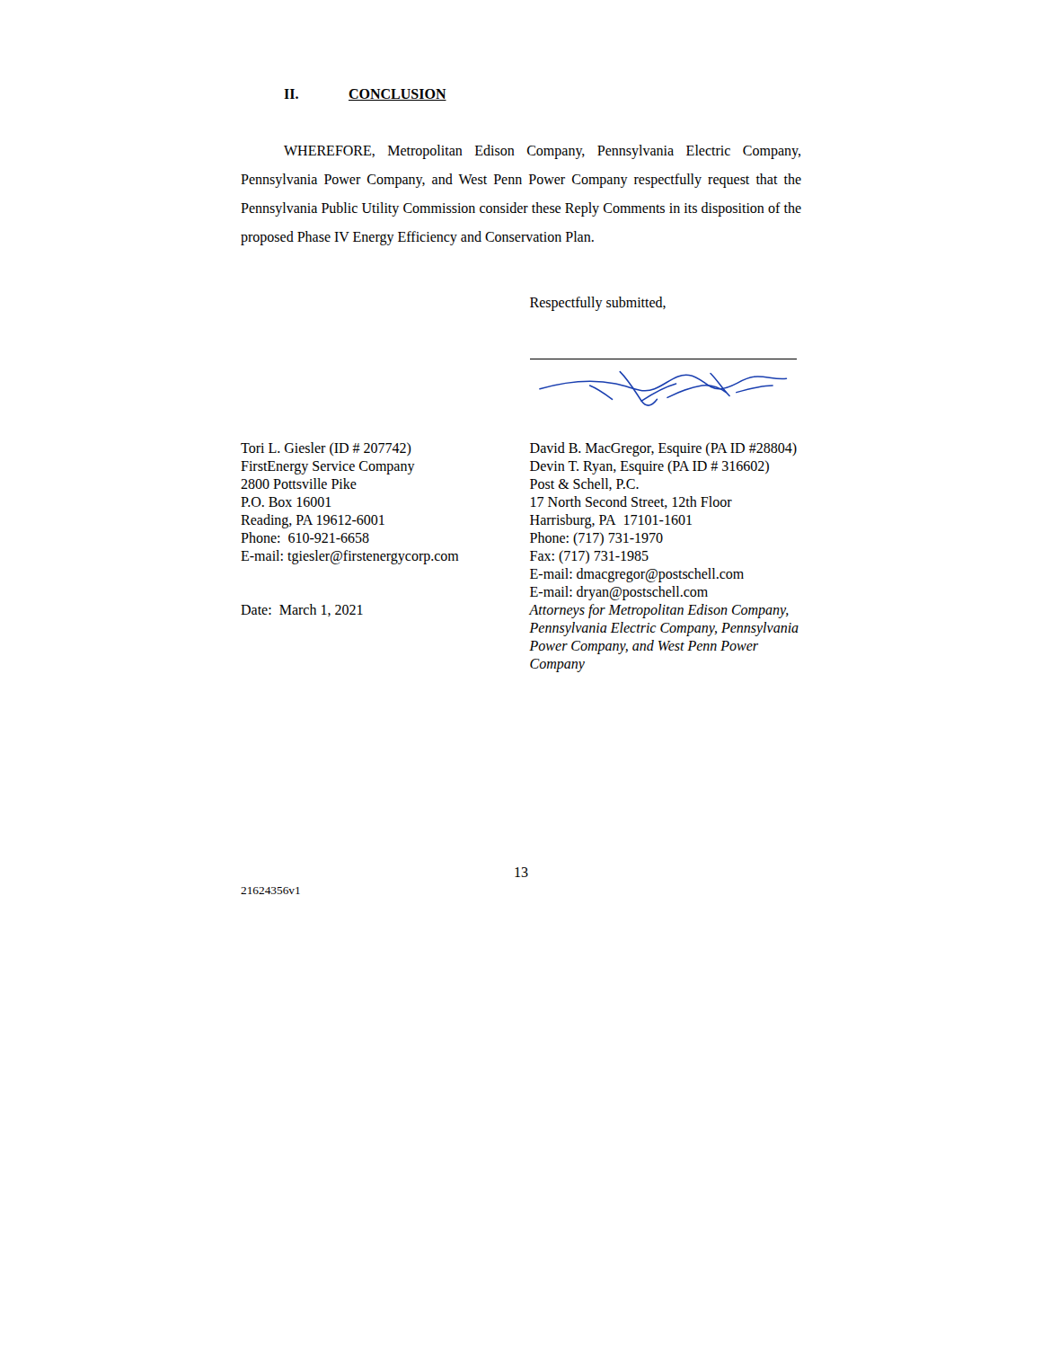II. CONCLUSION
WHEREFORE, Metropolitan Edison Company, Pennsylvania Electric Company, Pennsylvania Power Company, and West Penn Power Company respectfully request that the Pennsylvania Public Utility Commission consider these Reply Comments in its disposition of the proposed Phase IV Energy Efficiency and Conservation Plan.
Respectfully submitted,
| Tori L. Giesler (ID # 207742) FirstEnergy Service Company 2800 Pottsville Pike P.O. Box 16001 Reading, PA 19612-6001 Phone: 610-921-6658 E-mail: tgiesler@firstenergycorp.com | David B. MacGregor, Esquire (PA ID #28804) Devin T. Ryan, Esquire (PA ID # 316602) Post & Schell, P.C. 17 North Second Street, 12th Floor Harrisburg, PA 17101-1601 Phone: (717) 731-1970 Fax: (717) 731-1985 E-mail: dmacgregor@postschell.com E-mail: dryan@postschell.com |
| Date: March 1, 2021 | Attorneys for Metropolitan Edison Company, Pennsylvania Electric Company, Pennsylvania Power Company, and West Penn Power Company |
13
21624356v1